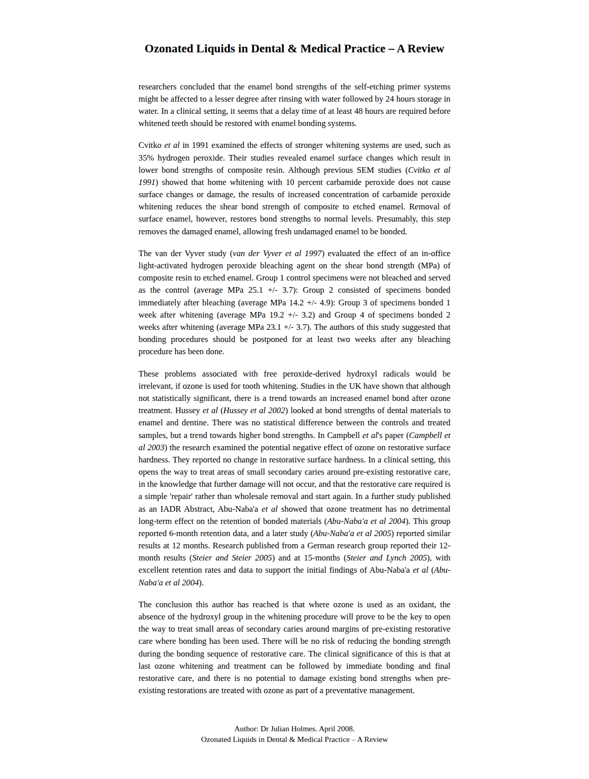Ozonated Liquids in Dental & Medical Practice – A Review
researchers concluded that the enamel bond strengths of the self-etching primer systems might be affected to a lesser degree after rinsing with water followed by 24 hours storage in water. In a clinical setting, it seems that a delay time of at least 48 hours are required before whitened teeth should be restored with enamel bonding systems.
Cvitko et al in 1991 examined the effects of stronger whitening systems are used, such as 35% hydrogen peroxide. Their studies revealed enamel surface changes which result in lower bond strengths of composite resin. Although previous SEM studies (Cvitko et al 1991) showed that home whitening with 10 percent carbamide peroxide does not cause surface changes or damage, the results of increased concentration of carbamide peroxide whitening reduces the shear bond strength of composite to etched enamel. Removal of surface enamel, however, restores bond strengths to normal levels. Presumably, this step removes the damaged enamel, allowing fresh undamaged enamel to be bonded.
The van der Vyver study (van der Vyver et al 1997) evaluated the effect of an in-office light-activated hydrogen peroxide bleaching agent on the shear bond strength (MPa) of composite resin to etched enamel. Group 1 control specimens were not bleached and served as the control (average MPa 25.1 +/- 3.7): Group 2 consisted of specimens bonded immediately after bleaching (average MPa 14.2 +/- 4.9): Group 3 of specimens bonded 1 week after whitening (average MPa 19.2 +/- 3.2) and Group 4 of specimens bonded 2 weeks after whitening (average MPa 23.1 +/- 3.7). The authors of this study suggested that bonding procedures should be postponed for at least two weeks after any bleaching procedure has been done.
These problems associated with free peroxide-derived hydroxyl radicals would be irrelevant, if ozone is used for tooth whitening. Studies in the UK have shown that although not statistically significant, there is a trend towards an increased enamel bond after ozone treatment. Hussey et al (Hussey et al 2002) looked at bond strengths of dental materials to enamel and dentine. There was no statistical difference between the controls and treated samples, but a trend towards higher bond strengths. In Campbell et al's paper (Campbell et al 2003) the research examined the potential negative effect of ozone on restorative surface hardness. They reported no change in restorative surface hardness. In a clinical setting, this opens the way to treat areas of small secondary caries around pre-existing restorative care, in the knowledge that further damage will not occur, and that the restorative care required is a simple 'repair' rather than wholesale removal and start again. In a further study published as an IADR Abstract, Abu-Naba'a et al showed that ozone treatment has no detrimental long-term effect on the retention of bonded materials (Abu-Naba'a et al 2004). This group reported 6-month retention data, and a later study (Abu-Naba'a et al 2005) reported similar results at 12 months. Research published from a German research group reported their 12-month results (Steier and Steier 2005) and at 15-months (Steier and Lynch 2005), with excellent retention rates and data to support the initial findings of Abu-Naba'a et al (Abu-Naba'a et al 2004).
The conclusion this author has reached is that where ozone is used as an oxidant, the absence of the hydroxyl group in the whitening procedure will prove to be the key to open the way to treat small areas of secondary caries around margins of pre-existing restorative care where bonding has been used. There will be no risk of reducing the bonding strength during the bonding sequence of restorative care. The clinical significance of this is that at last ozone whitening and treatment can be followed by immediate bonding and final restorative care, and there is no potential to damage existing bond strengths when pre-existing restorations are treated with ozone as part of a preventative management.
Author: Dr Julian Holmes. April 2008.
Ozonated Liquids in Dental & Medical Practice – A Review